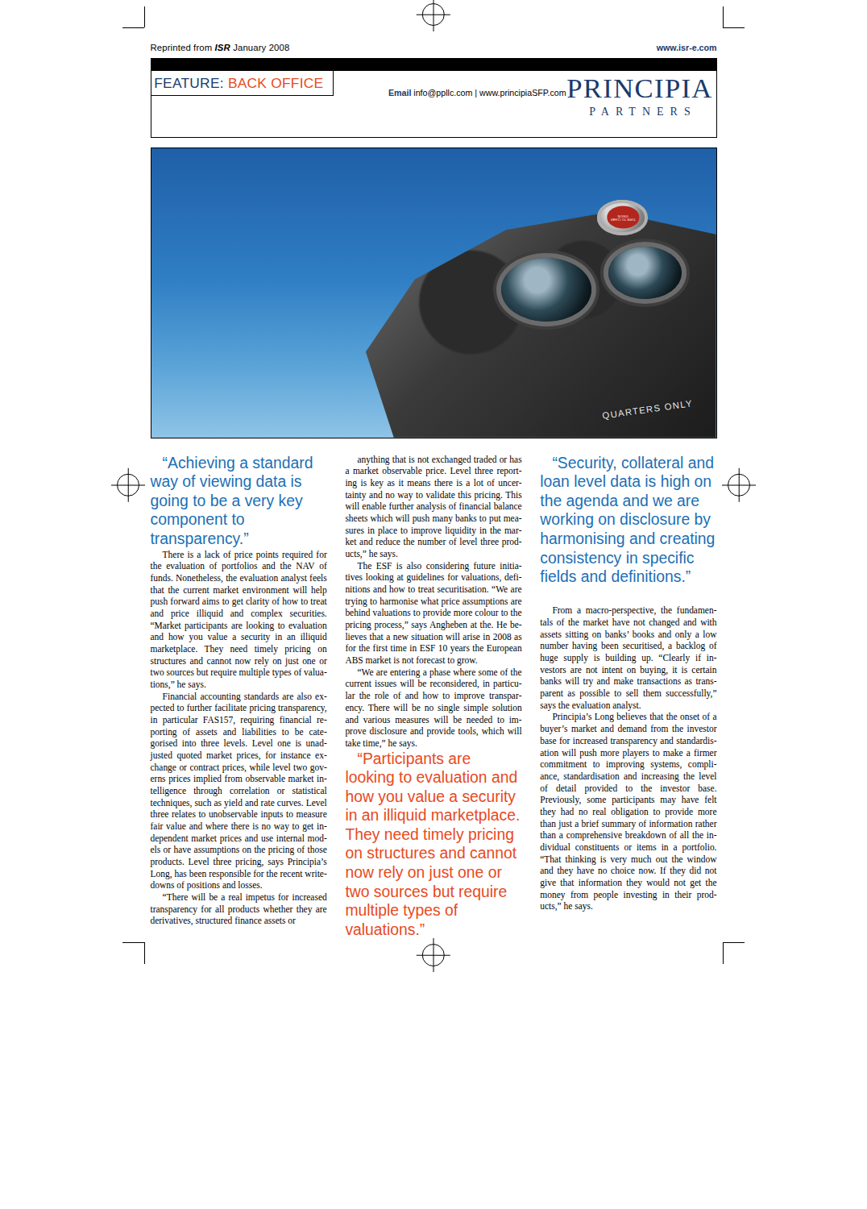Reprinted from ISR January 2008
www.isr-e.com
FEATURE: BACK OFFICE
Email info@ppllc.com | www.principiaSFP.com
PRINCIPIA
PARTNERS
QUARTERS ONLY
“Achieving a standard way of viewing data is going to be a very key component to transparency.”
There is a lack of price points required for the evaluation of portfolios and the NAV of funds. Nonetheless, the evaluation analyst feels that the current market environment will help push forward aims to get clarity of how to treat and price illiquid and complex securities. “Market participants are looking to evaluation and how you value a security in an illiquid marketplace. They need timely pricing on structures and cannot now rely on just one or two sources but require multiple types of valuations,” he says.
Financial accounting standards are also expected to further facilitate pricing transparency, in particular FAS157, requiring financial reporting of assets and liabilities to be categorised into three levels. Level one is unadjusted quoted market prices, for instance exchange or contract prices, while level two governs prices implied from observable market intelligence through correlation or statistical techniques, such as yield and rate curves. Level three relates to unobservable inputs to measure fair value and where there is no way to get independent market prices and use internal models or have assumptions on the pricing of those products. Level three pricing, says Principia’s Long, has been responsible for the recent write-downs of positions and losses.
“There will be a real impetus for increased transparency for all products whether they are derivatives, structured finance assets or
anything that is not exchanged traded or has a market observable price. Level three reporting is key as it means there is a lot of uncertainty and no way to validate this pricing. This will enable further analysis of financial balance sheets which will push many banks to put measures in place to improve liquidity in the market and reduce the number of level three products,” he says.
The ESF is also considering future initiatives looking at guidelines for valuations, definitions and how to treat securitisation. “We are trying to harmonise what price assumptions are behind valuations to provide more colour to the pricing process,” says Angheben at the. He believes that a new situation will arise in 2008 as for the first time in ESF 10 years the European ABS market is not forecast to grow.
“We are entering a phase where some of the current issues will be reconsidered, in particular the role of and how to improve transparency. There will be no single simple solution and various measures will be needed to improve disclosure and provide tools, which will take time,” he says.
“Participants are looking to evaluation and how you value a security in an illiquid marketplace. They need timely pricing on structures and cannot now rely on just one or two sources but require multiple types of valuations.”
“Security, collateral and loan level data is high on the agenda and we are working on disclosure by harmonising and creating consistency in specific fields and definitions.”
From a macro-perspective, the fundamentals of the market have not changed and with assets sitting on banks’ books and only a low number having been securitised, a backlog of huge supply is building up. “Clearly if investors are not intent on buying, it is certain banks will try and make transactions as transparent as possible to sell them successfully,” says the evaluation analyst.
Principia’s Long believes that the onset of a buyer’s market and demand from the investor base for increased transparency and standardisation will push more players to make a firmer commitment to improving systems, compliance, standardisation and increasing the level of detail provided to the investor base. Previously, some participants may have felt they had no real obligation to provide more than just a brief summary of information rather than a comprehensive breakdown of all the individual constituents or items in a portfolio. “That thinking is very much out the window and they have no choice now. If they did not give that information they would not get the money from people investing in their products,” he says.